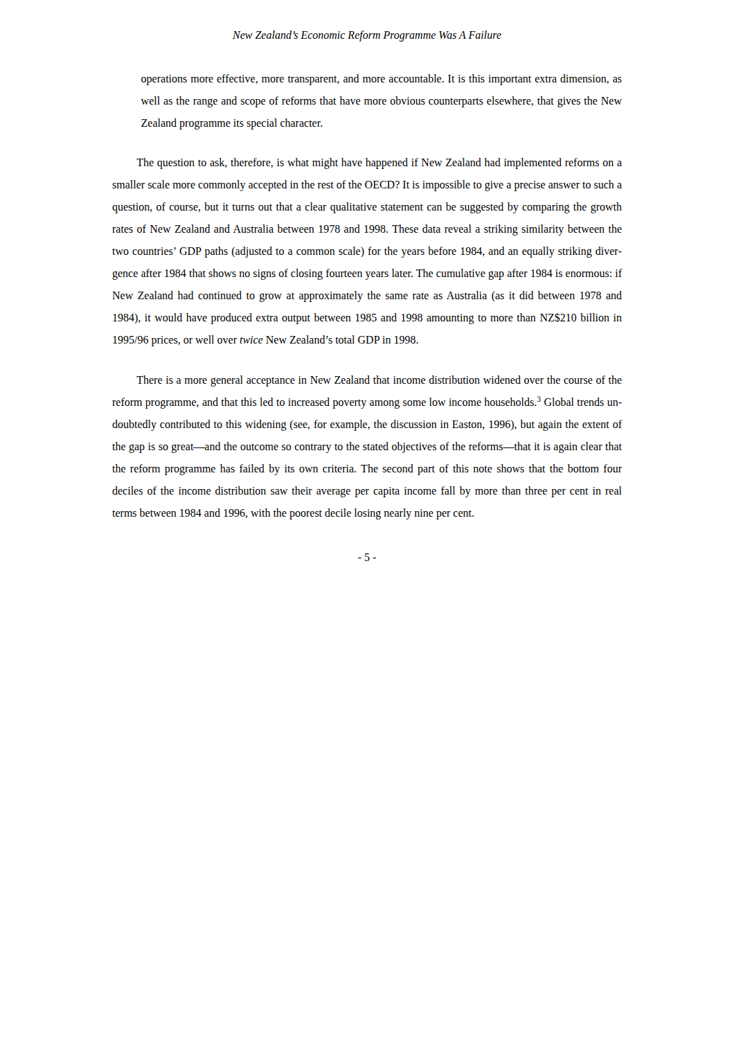New Zealand’s Economic Reform Programme Was A Failure
operations more effective, more transparent, and more accountable. It is this important extra dimension, as well as the range and scope of reforms that have more obvious counterparts elsewhere, that gives the New Zealand programme its special character.
The question to ask, therefore, is what might have happened if New Zealand had implemented reforms on a smaller scale more commonly accepted in the rest of the OECD? It is impossible to give a precise answer to such a question, of course, but it turns out that a clear qualitative statement can be suggested by comparing the growth rates of New Zealand and Australia between 1978 and 1998. These data reveal a striking similarity between the two countries’ GDP paths (adjusted to a common scale) for the years before 1984, and an equally striking divergence after 1984 that shows no signs of closing fourteen years later. The cumulative gap after 1984 is enormous: if New Zealand had continued to grow at approximately the same rate as Australia (as it did between 1978 and 1984), it would have produced extra output between 1985 and 1998 amounting to more than NZ$210 billion in 1995/96 prices, or well over twice New Zealand’s total GDP in 1998.
There is a more general acceptance in New Zealand that income distribution widened over the course of the reform programme, and that this led to increased poverty among some low income households.3 Global trends undoubtedly contributed to this widening (see, for example, the discussion in Easton, 1996), but again the extent of the gap is so great—and the outcome so contrary to the stated objectives of the reforms—that it is again clear that the reform programme has failed by its own criteria. The second part of this note shows that the bottom four deciles of the income distribution saw their average per capita income fall by more than three per cent in real terms between 1984 and 1996, with the poorest decile losing nearly nine per cent.
- 5 -